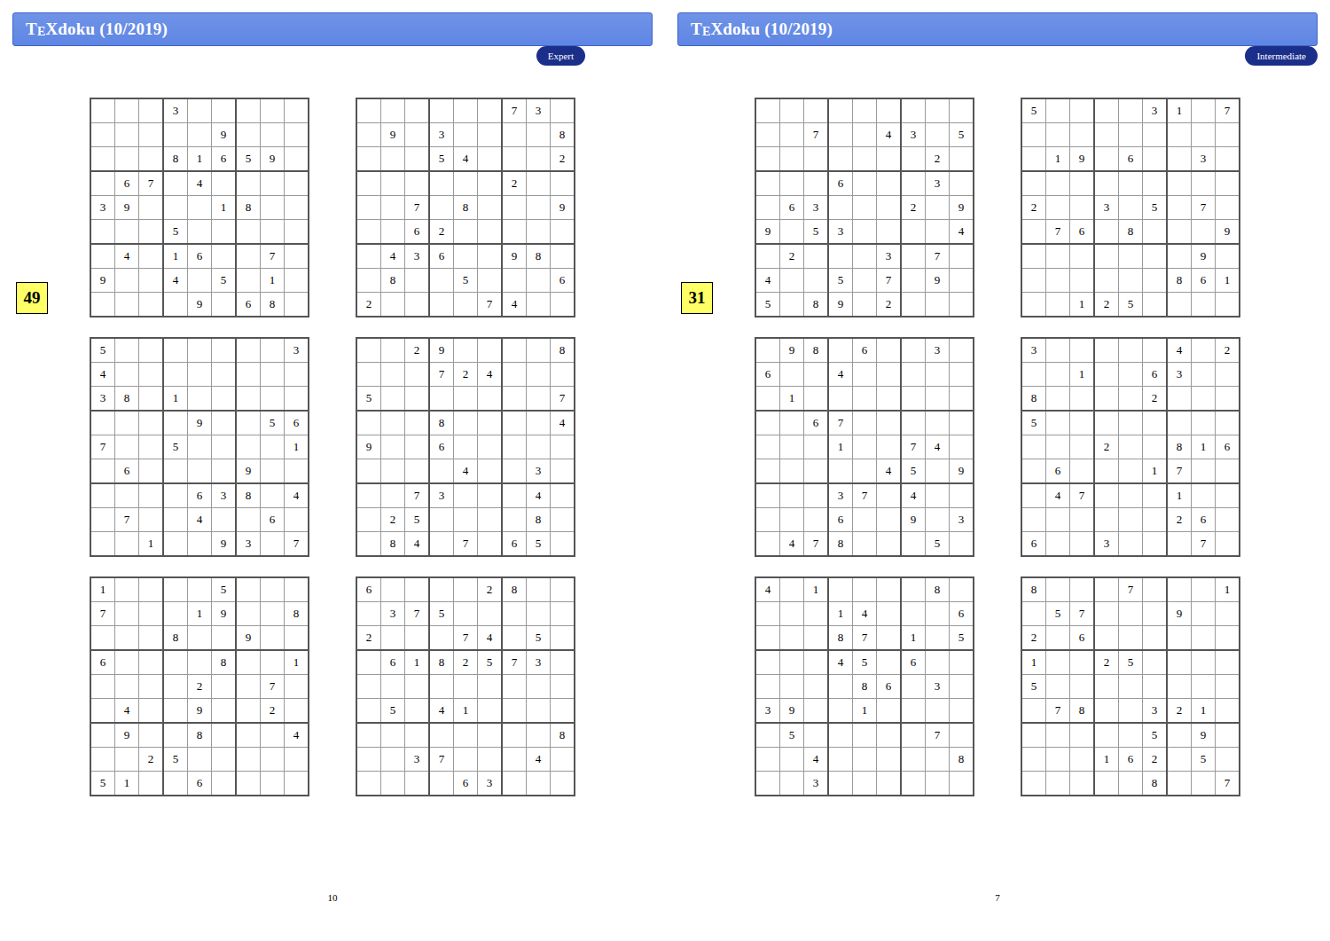TEXdoku (10/2019)
Expert
49
| | | | 3 | | | | | |
| | | | | | 9 | | | |
| | | | 8 | 1 | 6 | 5 | 9 | |
| | 6 | 7 | | 4 | | | | |
| 3 | 9 | | | | 1 | 8 | | |
| | | | 5 | | | | | |
| | 4 | | 1 | 6 | | | 7 | |
| 9 | | | 4 | | 5 | | 1 | |
| | | | | 9 | | 6 | 8 | |
| | | | | | | 7 | 3 | |
| | 9 | | 3 | | | | | 8 |
| | | | 5 | 4 | | | | 2 |
| | | | | | | 2 | | |
| | | 7 | | 8 | | | | 9 |
| | | 6 | 2 | | | | | |
| | 4 | 3 | 6 | | | 9 | 8 | |
| | 8 | | | 5 | | | | 6 |
| 2 | | | | | 7 | 4 | | |
| 5 | | | | | | | | 3 |
| 4 | | | | | | | | |
| 3 | 8 | | 1 | | | | | |
| | | | | 9 | | | 5 | 6 |
| 7 | | | 5 | | | | | 1 |
| | 6 | | | | | 9 | | |
| | | | | 6 | 3 | 8 | | 4 |
| | 7 | | | 4 | | | 6 | |
| | | 1 | | | 9 | 3 | | 7 |
| | | 2 | 9 | | | | | 8 |
| | | | 7 | 2 | 4 | | | |
| 5 | | | | | | | | 7 |
| | | | 8 | | | | | 4 |
| 9 | | | 6 | | | | | |
| | | | | 4 | | | 3 | |
| | | 7 | 3 | | | | 4 | |
| | 2 | 5 | | | | | 8 | |
| | 8 | 4 | | 7 | | 6 | 5 | |
| 1 | | | | | 5 | | | |
| 7 | | | | 1 | 9 | | | 8 |
| | | | 8 | | | 9 | | |
| 6 | | | | | 8 | | | 1 |
| | | | | 2 | | | 7 | |
| | 4 | | | 9 | | | 2 | |
| | 9 | | | 8 | | | | 4 |
| | | 2 | 5 | | | | | |
| 5 | 1 | | | 6 | | | | |
| 6 | | | | | 2 | 8 | | |
| | 3 | 7 | 5 | | | | | |
| 2 | | | | 7 | 4 | | 5 | |
| | 6 | 1 | 8 | 2 | 5 | 7 | 3 | |
| | 5 | | 4 | 1 | | | | |
| | | | | | | | | 8 |
| | | 3 | 7 | | | | 4 | |
| | | | | 6 | 3 | | | |
10
TEXdoku (10/2019)
Intermediate
31
| | | 7 | | | 4 | 3 | | 5 |
| | | | | | | | 2 | |
| | | | 6 | | | | 3 | |
| | 6 | 3 | | | | 2 | | 9 |
| 9 | | 5 | 3 | | | | | 4 |
| | 2 | | | | 3 | | 7 | |
| 4 | | | 5 | | 7 | | 9 | |
| 5 | | 8 | 9 | | 2 | | | |
| 5 | | | | | 3 | 1 | | 7 |
| | 1 | 9 | | 6 | | | 3 | |
| 2 | | | 3 | | 5 | | 7 | |
| | 7 | 6 | | 8 | | | | 9 |
| | | | | | | | 9 | |
| | | | | | | 8 | 6 | 1 |
| | | 1 | 2 | 5 | | | | |
| | 9 | 8 | | 6 | | | 3 | |
| 6 | | | 4 | | | | | |
| | 1 | | | | | | | |
| | | 6 | 7 | | | | | |
| | | | 1 | | | 7 | 4 | |
| | | | | | 4 | 5 | | 9 |
| | | | 3 | 7 | | 4 | | |
| | | | 6 | | | 9 | | 3 |
| | 4 | 7 | 8 | | | | 5 | |
| 3 | | | | | | 4 | | 2 |
| | | 1 | | | 6 | 3 | | |
| 8 | | | | | 2 | | | |
| 5 | | | | | | | | |
| | | | 2 | | | 8 | 1 | 6 |
| | 6 | | | | 1 | 7 | | |
| | 4 | 7 | | | | 1 | | |
| | | | | | | 2 | 6 | |
| 6 | | | 3 | | | | 7 | |
| 4 | | 1 | | | | | 8 | |
| | | | 1 | 4 | | | | 6 |
| | | | 8 | 7 | | 1 | | 5 |
| | | | 4 | 5 | | 6 | | |
| | | | | 8 | 6 | | 3 | |
| 3 | 9 | | | 1 | | | | |
| | 5 | | | | | | 7 | |
| | | 4 | | | | | | 8 |
| | | 3 | | | | | | |
| 8 | | | | 7 | | | | 1 |
| | 5 | 7 | | | | 9 | | |
| 2 | | 6 | | | | | | |
| 1 | | | 2 | 5 | | | | |
| 5 | | | | | | | | |
| | 7 | 8 | | | 3 | 2 | 1 | |
| | | | | | 5 | | 9 | |
| | | | 1 | 6 | 2 | | 5 | |
| | | | | | 8 | | | 7 |
7